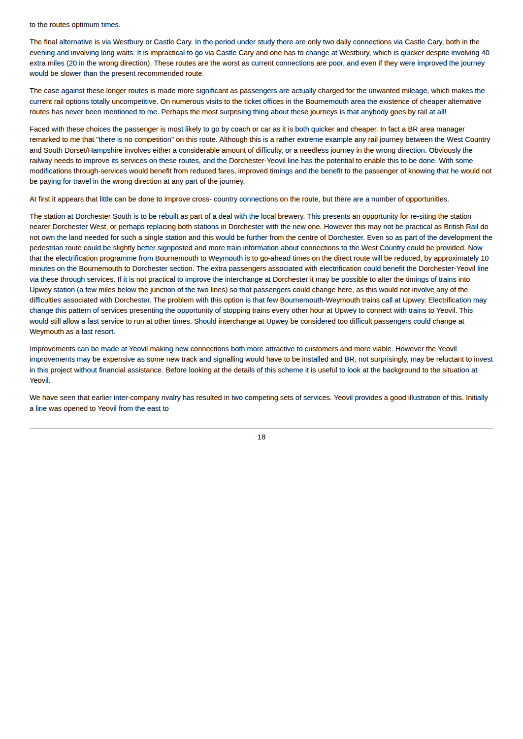to the routes optimum times.
The final alternative is via Westbury or Castle Cary. In the period under study there are only two daily connections via Castle Cary, both in the evening and involving long waits. It is impractical to go via Castle Cary and one has to change at Westbury, which is quicker despite involving 40 extra miles (20 in the wrong direction). These routes are the worst as current connections are poor, and even if they were improved the journey would be slower than the present recommended route.
The case against these longer routes is made more significant as passengers are actually charged for the unwanted mileage, which makes the current rail options totally uncompetitive. On numerous visits to the ticket offices in the Bournemouth area the existence of cheaper alternative routes has never been mentioned to me. Perhaps the most surprising thing about these journeys is that anybody goes by rail at all!
Faced with these choices the passenger is most likely to go by coach or car as it is both quicker and cheaper. In fact a BR area manager remarked to me that "there is no competition" on this route. Although this is a rather extreme example any rail journey between the West Country and South Dorset/Hampshire involves either a considerable amount of difficulty, or a needless journey in the wrong direction. Obviously the railway needs to improve its services on these routes, and the Dorchester-Yeovil line has the potential to enable this to be done. With some modifications through-services would benefit from reduced fares, improved timings and the benefit to the passenger of knowing that he would not be paying for travel in the wrong direction at any part of the journey.
At first it appears that little can be done to improve cross- country connections on the route, but there are a number of opportunities.
The station at Dorchester South is to be rebuilt as part of a deal with the local brewery. This presents an opportunity for re-siting the station nearer Dorchester West, or perhaps replacing both stations in Dorchester with the new one. However this may not be practical as British Rail do not own the land needed for such a single station and this would be further from the centre of Dorchester. Even so as part of the development the pedestrian route could be slightly better signposted and more train information about connections to the West Country could be provided. Now that the electrification programme from Bournemouth to Weymouth is to go-ahead times on the direct route will be reduced, by approximately 10 minutes on the Bournemouth to Dorchester section. The extra passengers associated with electrification could benefit the Dorchester-Yeovil line via these through services. If it is not practical to improve the interchange at Dorchester it may be possible to alter the timings of trains into Upwey station (a few miles below the junction of the two lines) so that passengers could change here, as this would not involve any of the difficulties associated with Dorchester. The problem with this option is that few Bournemouth-Weymouth trains call at Upwey. Electrification may change this pattern of services presenting the opportunity of stopping trains every other hour at Upwey to connect with trains to Yeovil. This would still allow a fast service to run at other times. Should interchange at Upwey be considered too difficult passengers could change at Weymouth as a last resort.
Improvements can be made at Yeovil making new connections both more attractive to customers and more viable. However the Yeovil improvements may be expensive as some new track and signalling would have to be installed and BR, not surprisingly, may be reluctant to invest in this project without financial assistance. Before looking at the details of this scheme it is useful to look at the background to the situation at Yeovil.
We have seen that earlier inter-company rivalry has resulted in two competing sets of services. Yeovil provides a good illustration of this. Initially a line was opened to Yeovil from the east to
18